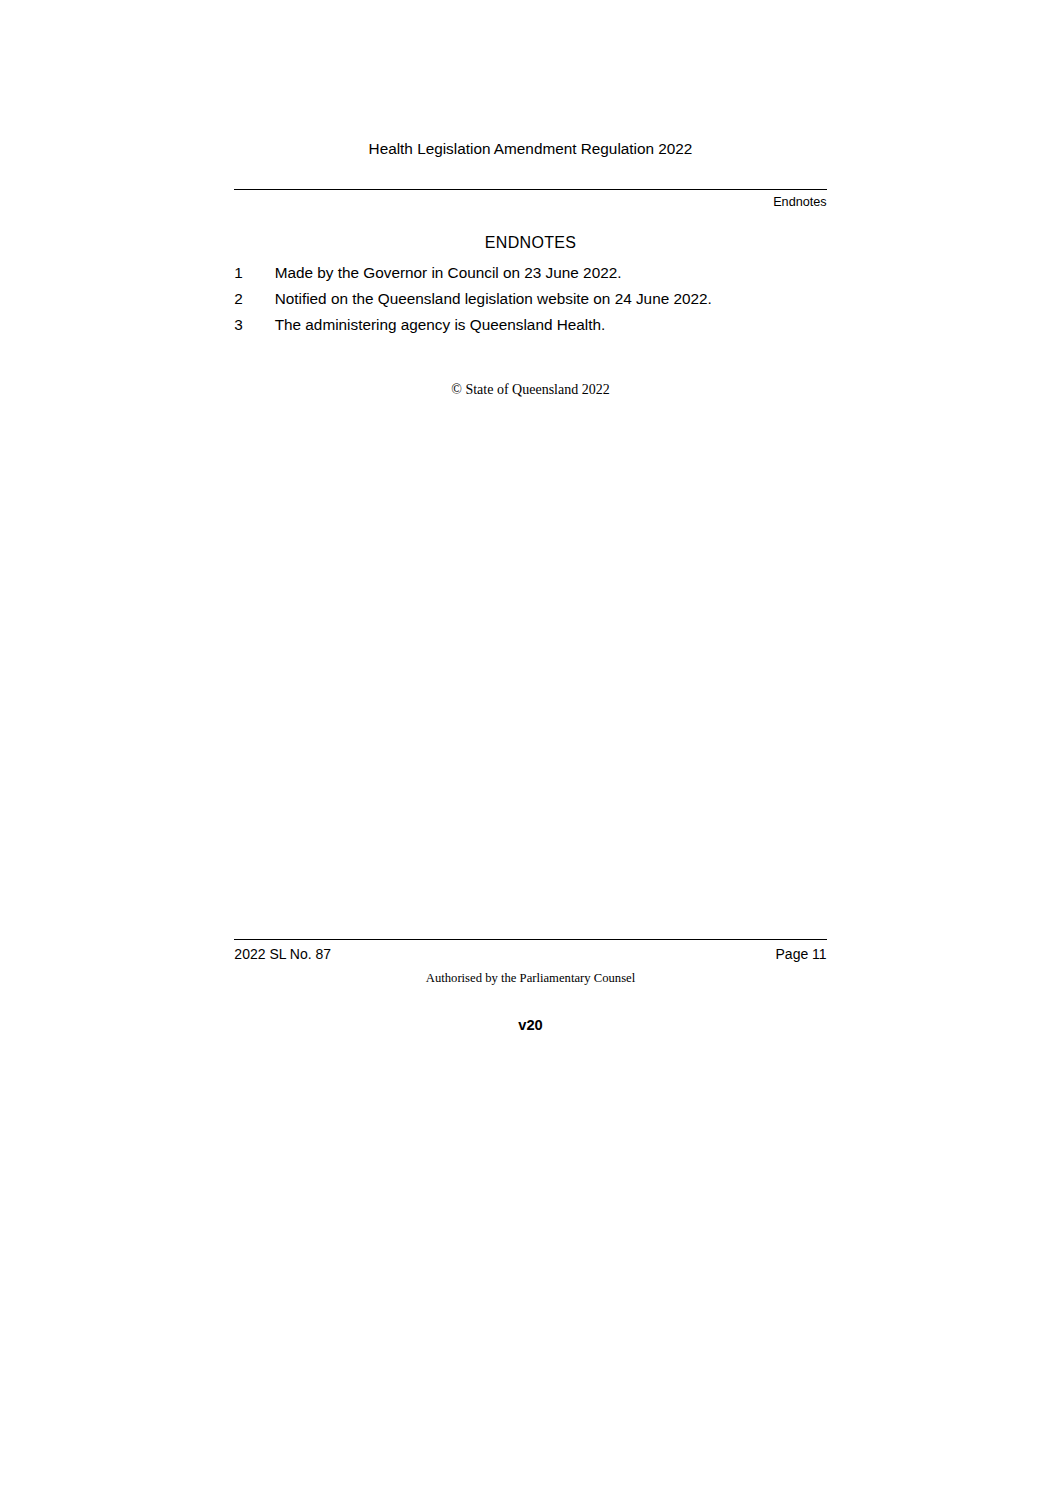Health Legislation Amendment Regulation 2022
Endnotes
ENDNOTES
1 Made by the Governor in Council on 23 June 2022.
2 Notified on the Queensland legislation website on 24 June 2022.
3 The administering agency is Queensland Health.
© State of Queensland 2022
2022 SL No. 87 Page 11
Authorised by the Parliamentary Counsel
v20